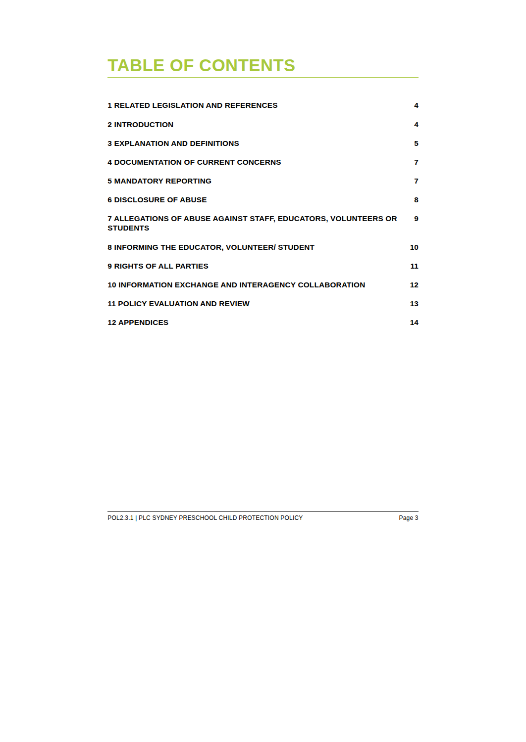Table of Contents
1 Related Legislation and References 4
2 Introduction 4
3 Explanation and Definitions 5
4 Documentation of Current Concerns 7
5 Mandatory Reporting 7
6 Disclosure of Abuse 8
7 Allegations of Abuse Against Staff, Educators, Volunteers or Students 9
8 Informing the Educator, Volunteer/ Student 10
9 Rights of All Parties 11
10 Information Exchange and Interagency Collaboration 12
11 Policy Evaluation and Review 13
12 Appendices 14
POL2.3.1 | PLC SYDNEY PRESCHOOL CHILD PROTECTION POLICY Page 3